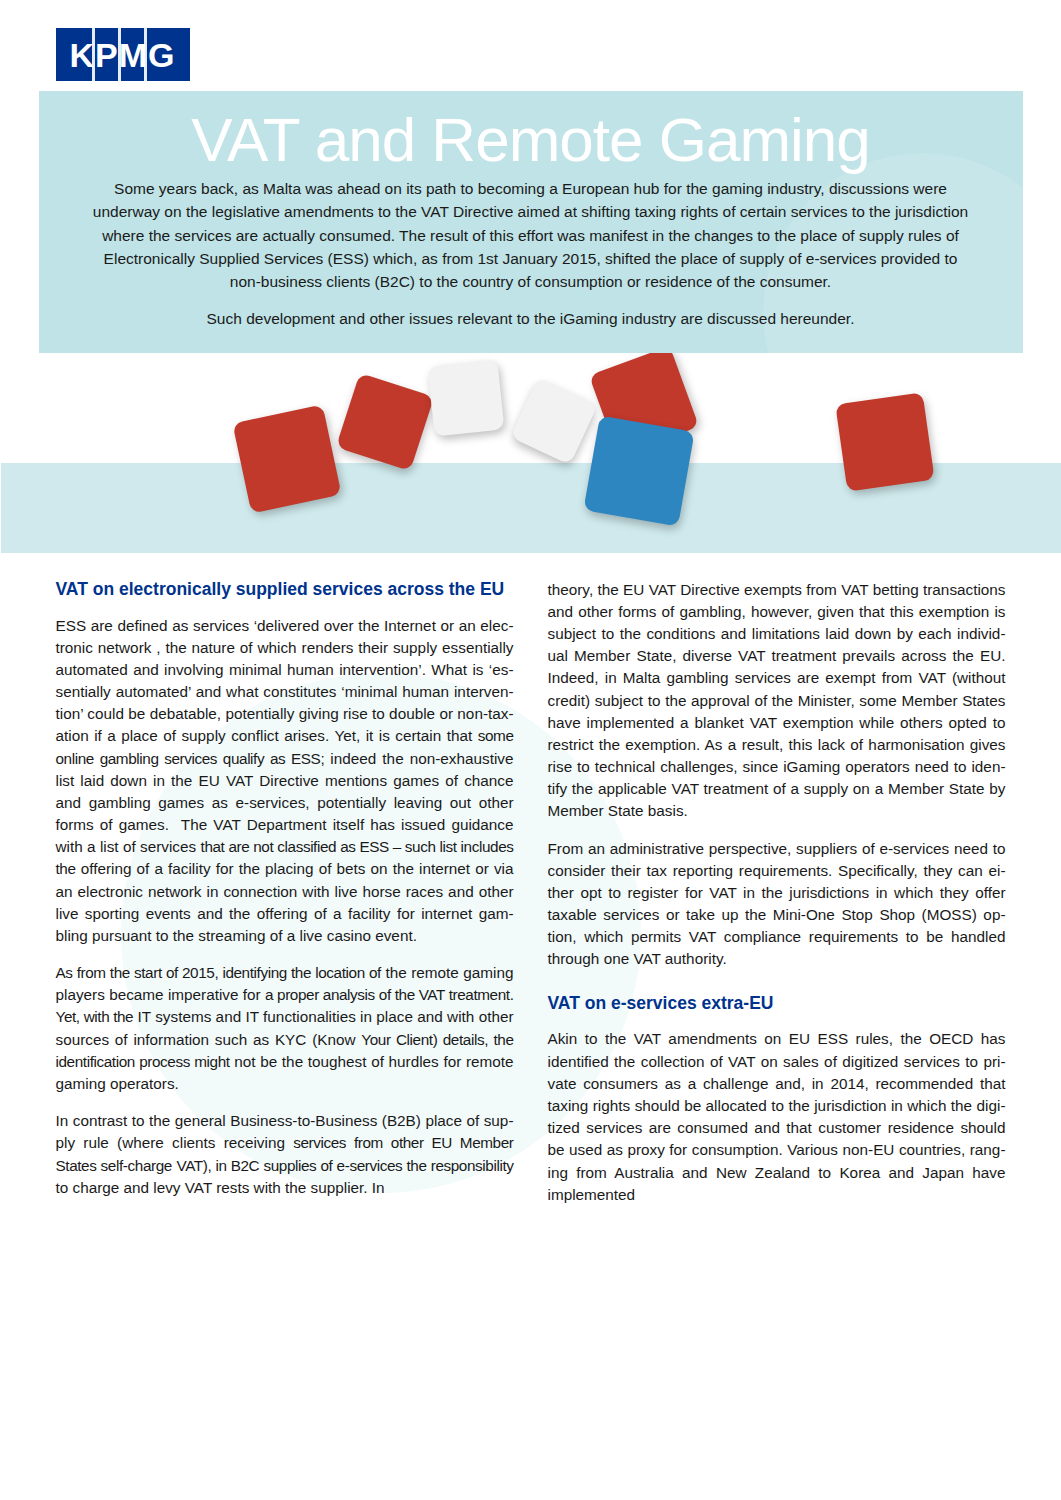KPMG
VAT and Remote Gaming
Some years back, as Malta was ahead on its path to becoming a European hub for the gaming industry, discussions were underway on the legislative amendments to the VAT Directive aimed at shifting taxing rights of certain services to the jurisdiction where the services are actually consumed. The result of this effort was manifest in the changes to the place of supply rules of Electronically Supplied Services (ESS) which, as from 1st January 2015, shifted the place of supply of e-services provided to non-business clients (B2C) to the country of consumption or residence of the consumer.
Such development and other issues relevant to the iGaming industry are discussed hereunder.
VAT on electronically supplied services across the EU
ESS are defined as services ‘delivered over the Internet or an electronic network , the nature of which renders their supply essentially automated and involving minimal human intervention’. What is ‘essentially automated’ and what constitutes ‘minimal human intervention’ could be debatable, potentially giving rise to double or non-taxation if a place of supply conflict arises. Yet, it is certain that some online gambling services qualify as ESS; indeed the non-exhaustive list laid down in the EU VAT Directive mentions games of chance and gambling games as e-services, potentially leaving out other forms of games. The VAT Department itself has issued guidance with a list of services that are not classified as ESS – such list includes the offering of a facility for the placing of bets on the internet or via an electronic network in connection with live horse races and other live sporting events and the offering of a facility for internet gambling pursuant to the streaming of a live casino event.
As from the start of 2015, identifying the location of the remote gaming players became imperative for a proper analysis of the VAT treatment. Yet, with the IT systems and IT functionalities in place and with other sources of information such as KYC (Know Your Client) details, the identification process might not be the toughest of hurdles for remote gaming operators.
In contrast to the general Business-to-Business (B2B) place of supply rule (where clients receiving services from other EU Member States self-charge VAT), in B2C supplies of e-services the responsibility to charge and levy VAT rests with the supplier. In
theory, the EU VAT Directive exempts from VAT betting transactions and other forms of gambling, however, given that this exemption is subject to the conditions and limitations laid down by each individual Member State, diverse VAT treatment prevails across the EU. Indeed, in Malta gambling services are exempt from VAT (without credit) subject to the approval of the Minister, some Member States have implemented a blanket VAT exemption while others opted to restrict the exemption. As a result, this lack of harmonisation gives rise to technical challenges, since iGaming operators need to identify the applicable VAT treatment of a supply on a Member State by Member State basis.
From an administrative perspective, suppliers of e-services need to consider their tax reporting requirements. Specifically, they can either opt to register for VAT in the jurisdictions in which they offer taxable services or take up the Mini-One Stop Shop (MOSS) option, which permits VAT compliance requirements to be handled through one VAT authority.
VAT on e-services extra-EU
Akin to the VAT amendments on EU ESS rules, the OECD has identified the collection of VAT on sales of digitized services to private consumers as a challenge and, in 2014, recommended that taxing rights should be allocated to the jurisdiction in which the digitized services are consumed and that customer residence should be used as proxy for consumption. Various non-EU countries, ranging from Australia and New Zealand to Korea and Japan have implemented